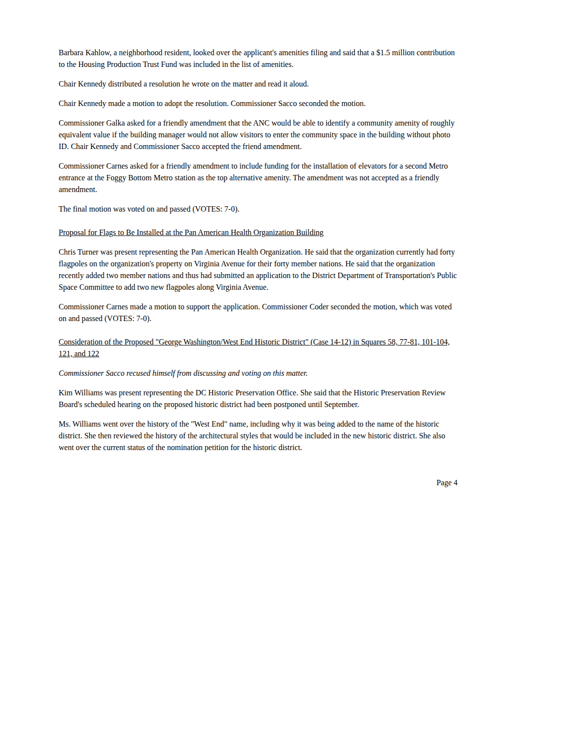Barbara Kahlow, a neighborhood resident, looked over the applicant's amenities filing and said that a $1.5 million contribution to the Housing Production Trust Fund was included in the list of amenities.
Chair Kennedy distributed a resolution he wrote on the matter and read it aloud.
Chair Kennedy made a motion to adopt the resolution. Commissioner Sacco seconded the motion.
Commissioner Galka asked for a friendly amendment that the ANC would be able to identify a community amenity of roughly equivalent value if the building manager would not allow visitors to enter the community space in the building without photo ID. Chair Kennedy and Commissioner Sacco accepted the friend amendment.
Commissioner Carnes asked for a friendly amendment to include funding for the installation of elevators for a second Metro entrance at the Foggy Bottom Metro station as the top alternative amenity. The amendment was not accepted as a friendly amendment.
The final motion was voted on and passed (VOTES: 7-0).
Proposal for Flags to Be Installed at the Pan American Health Organization Building
Chris Turner was present representing the Pan American Health Organization. He said that the organization currently had forty flagpoles on the organization's property on Virginia Avenue for their forty member nations. He said that the organization recently added two member nations and thus had submitted an application to the District Department of Transportation's Public Space Committee to add two new flagpoles along Virginia Avenue.
Commissioner Carnes made a motion to support the application. Commissioner Coder seconded the motion, which was voted on and passed (VOTES: 7-0).
Consideration of the Proposed "George Washington/West End Historic District" (Case 14-12) in Squares 58, 77-81, 101-104, 121, and 122
Commissioner Sacco recused himself from discussing and voting on this matter.
Kim Williams was present representing the DC Historic Preservation Office. She said that the Historic Preservation Review Board's scheduled hearing on the proposed historic district had been postponed until September.
Ms. Williams went over the history of the "West End" name, including why it was being added to the name of the historic district. She then reviewed the history of the architectural styles that would be included in the new historic district. She also went over the current status of the nomination petition for the historic district.
Page 4